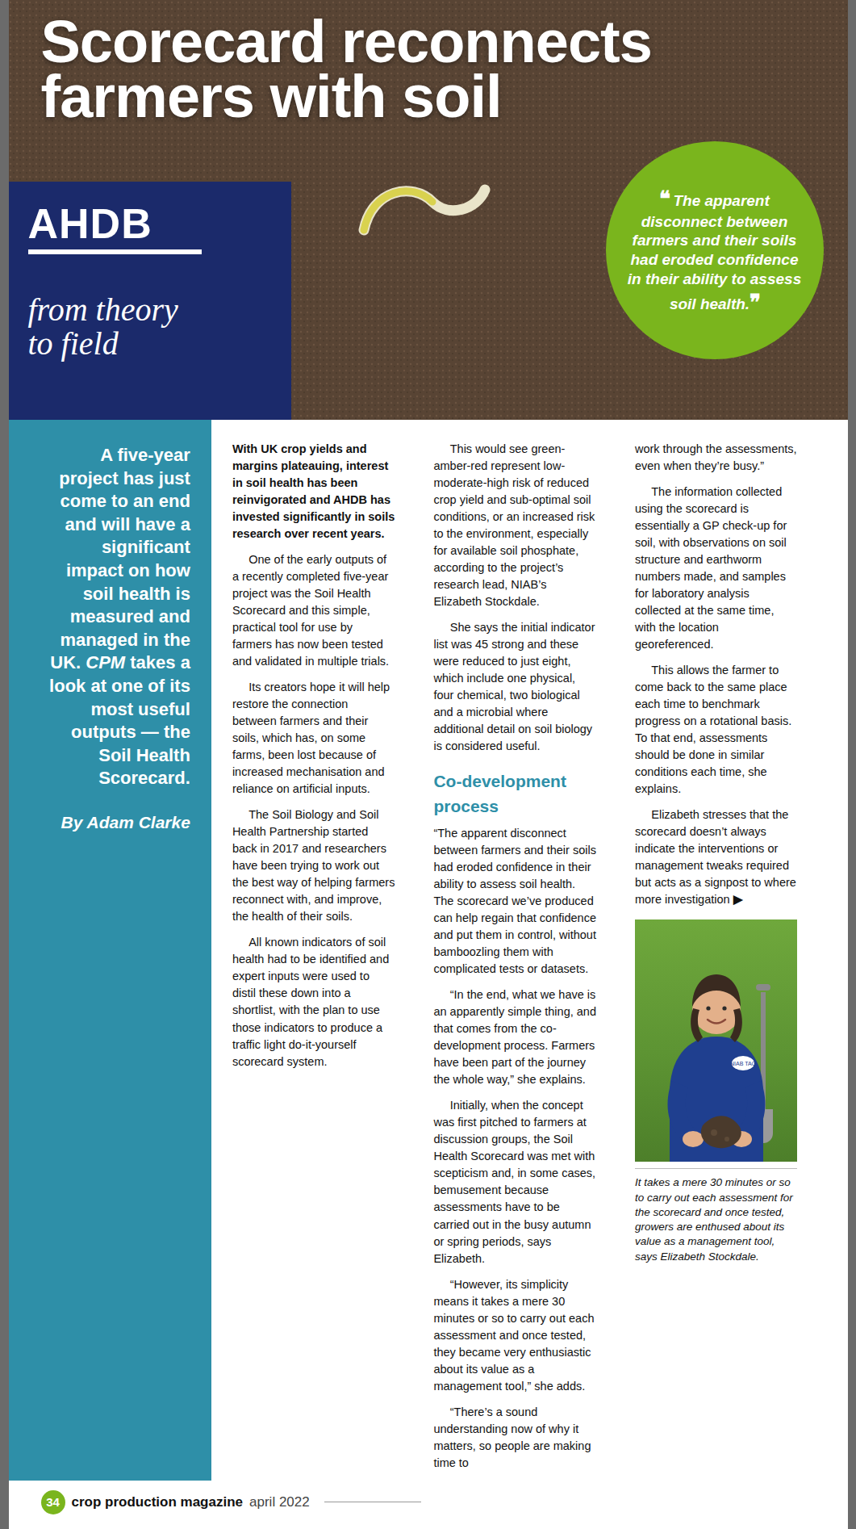Scorecard reconnects
farmers with soil
AHDB
from theory
to field
❝ The apparent disconnect between farmers and their soils had eroded confidence in their ability to assess soil health.❞
A five-year project has just come to an end and will have a significant impact on how soil health is measured and managed in the UK. CPM takes a look at one of its most useful outputs — the Soil Health Scorecard.
By Adam Clarke
With UK crop yields and margins plateauing, interest in soil health has been reinvigorated and AHDB has invested significantly in soils research over recent years.
One of the early outputs of a recently completed five-year project was the Soil Health Scorecard and this simple, practical tool for use by farmers has now been tested and validated in multiple trials.
Its creators hope it will help restore the connection between farmers and their soils, which has, on some farms, been lost because of increased mechanisation and reliance on artificial inputs.
The Soil Biology and Soil Health Partnership started back in 2017 and researchers have been trying to work out the best way of helping farmers reconnect with, and improve, the health of their soils.
All known indicators of soil health had to be identified and expert inputs were used to distil these down into a shortlist, with the plan to use those indicators to produce a traffic light do-it-yourself scorecard system.
This would see green-amber-red represent low-moderate-high risk of reduced crop yield and sub-optimal soil conditions, or an increased risk to the environment, especially for available soil phosphate, according to the project’s research lead, NIAB’s Elizabeth Stockdale.
She says the initial indicator list was 45 strong and these were reduced to just eight, which include one physical, four chemical, two biological and a microbial where additional detail on soil biology is considered useful.
Co-development process
“The apparent disconnect between farmers and their soils had eroded confidence in their ability to assess soil health. The scorecard we’ve produced can help regain that confidence and put them in control, without bamboozling them with complicated tests or datasets.
“In the end, what we have is an apparently simple thing, and that comes from the co-development process. Farmers have been part of the journey the whole way,” she explains.
Initially, when the concept was first pitched to farmers at discussion groups, the Soil Health Scorecard was met with scepticism and, in some cases, bemusement because assessments have to be carried out in the busy autumn or spring periods, says Elizabeth.
“However, its simplicity means it takes a mere 30 minutes or so to carry out each assessment and once tested, they became very enthusiastic about its value as a management tool,” she adds.
“There’s a sound understanding now of why it matters, so people are making time to
work through the assessments, even when they’re busy.”
The information collected using the scorecard is essentially a GP check-up for soil, with observations on soil structure and earthworm numbers made, and samples for laboratory analysis collected at the same time, with the location georeferenced.
This allows the farmer to come back to the same place each time to benchmark progress on a rotational basis. To that end, assessments should be done in similar conditions each time, she explains.
Elizabeth stresses that the scorecard doesn’t always indicate the interventions or management tweaks required but acts as a signpost to where more investigation ▶
NIAB TAG
It takes a mere 30 minutes or so to carry out each assessment for the scorecard and once tested, growers are enthused about its value as a management tool, says Elizabeth Stockdale.
34 crop production magazine april 2022